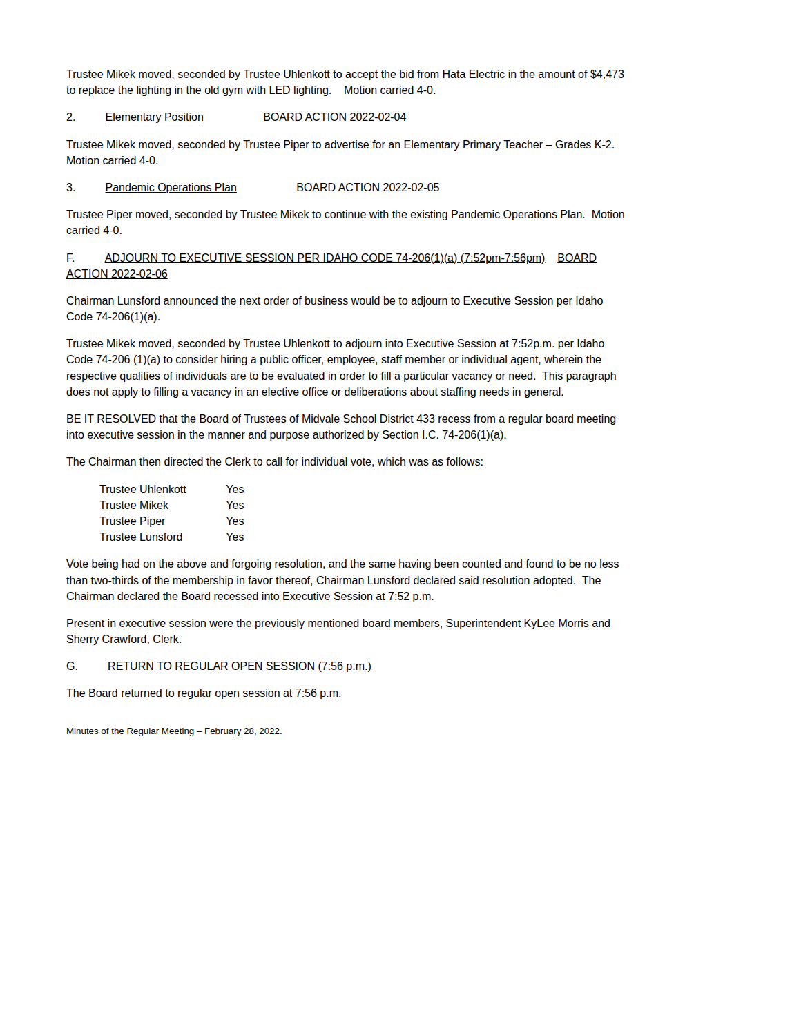Trustee Mikek moved, seconded by Trustee Uhlenkott to accept the bid from Hata Electric in the amount of $4,473 to replace the lighting in the old gym with LED lighting. Motion carried 4-0.
2. Elementary Position BOARD ACTION 2022-02-04
Trustee Mikek moved, seconded by Trustee Piper to advertise for an Elementary Primary Teacher – Grades K-2. Motion carried 4-0.
3. Pandemic Operations Plan BOARD ACTION 2022-02-05
Trustee Piper moved, seconded by Trustee Mikek to continue with the existing Pandemic Operations Plan. Motion carried 4-0.
F. ADJOURN TO EXECUTIVE SESSION PER IDAHO CODE 74-206(1)(a) (7:52pm-7:56pm) BOARD ACTION 2022-02-06
Chairman Lunsford announced the next order of business would be to adjourn to Executive Session per Idaho Code 74-206(1)(a).
Trustee Mikek moved, seconded by Trustee Uhlenkott to adjourn into Executive Session at 7:52p.m. per Idaho Code 74-206 (1)(a) to consider hiring a public officer, employee, staff member or individual agent, wherein the respective qualities of individuals are to be evaluated in order to fill a particular vacancy or need. This paragraph does not apply to filling a vacancy in an elective office or deliberations about staffing needs in general.
BE IT RESOLVED that the Board of Trustees of Midvale School District 433 recess from a regular board meeting into executive session in the manner and purpose authorized by Section I.C. 74-206(1)(a).
The Chairman then directed the Clerk to call for individual vote, which was as follows:
| Trustee Uhlenkott | Yes |
| Trustee Mikek | Yes |
| Trustee Piper | Yes |
| Trustee Lunsford | Yes |
Vote being had on the above and forgoing resolution, and the same having been counted and found to be no less than two-thirds of the membership in favor thereof, Chairman Lunsford declared said resolution adopted. The Chairman declared the Board recessed into Executive Session at 7:52 p.m.
Present in executive session were the previously mentioned board members, Superintendent KyLee Morris and Sherry Crawford, Clerk.
G. RETURN TO REGULAR OPEN SESSION (7:56 p.m.)
The Board returned to regular open session at 7:56 p.m.
Minutes of the Regular Meeting – February 28, 2022.